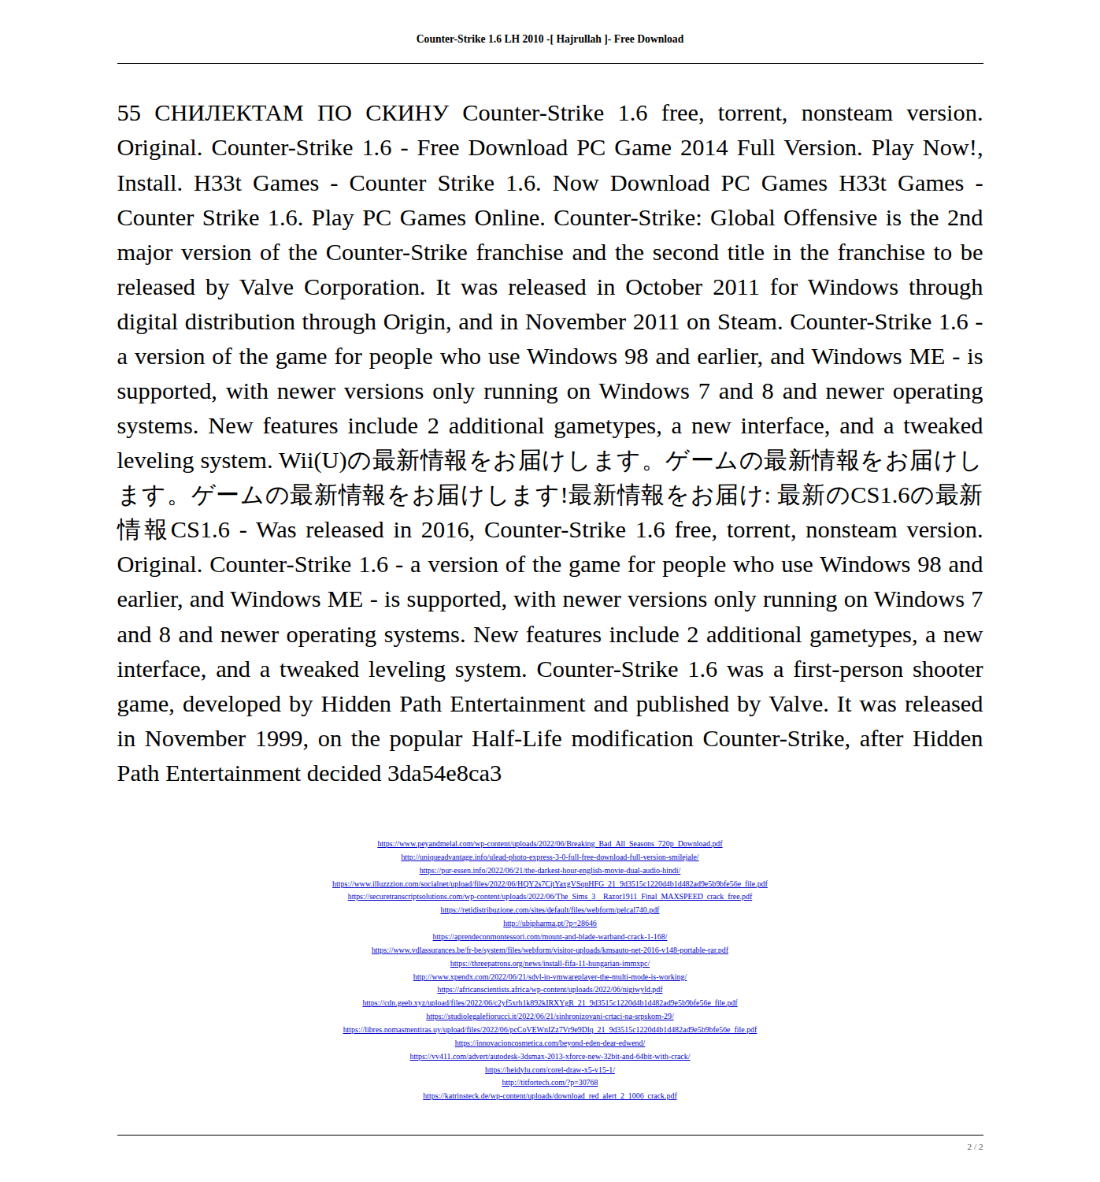Counter-Strike 1.6 LH 2010 -[ Hajrullah ]- Free Download
55 СНИЛЕКТАМ ПО СКИНУ Counter-Strike 1.6 free, torrent, nonsteam version. Original. Counter-Strike 1.6 - Free Download PC Game 2014 Full Version. Play Now!, Install. H33t Games - Counter Strike 1.6. Now Download PC Games H33t Games - Counter Strike 1.6. Play PC Games Online. Counter-Strike: Global Offensive is the 2nd major version of the Counter-Strike franchise and the second title in the franchise to be released by Valve Corporation. It was released in October 2011 for Windows through digital distribution through Origin, and in November 2011 on Steam. Counter-Strike 1.6 - a version of the game for people who use Windows 98 and earlier, and Windows ME - is supported, with newer versions only running on Windows 7 and 8 and newer operating systems. New features include 2 additional gametypes, a new interface, and a tweaked leveling system. Wii(U)の最新情報をお届けします。ゲームの最新情報をお届けします。ゲームの最新情報をお届けします!最新情報をお届け: 最新のCS1.6の最新情報CS1.6 - Was released in 2016, Counter-Strike 1.6 free, torrent, nonsteam version. Original. Counter-Strike 1.6 - a version of the game for people who use Windows 98 and earlier, and Windows ME - is supported, with newer versions only running on Windows 7 and 8 and newer operating systems. New features include 2 additional gametypes, a new interface, and a tweaked leveling system. Counter-Strike 1.6 was a first-person shooter game, developed by Hidden Path Entertainment and published by Valve. It was released in November 1999, on the popular Half-Life modification Counter-Strike, after Hidden Path Entertainment decided 3da54e8ca3
https://www.peyandmelal.com/wp-content/uploads/2022/06/Breaking_Bad_All_Seasons_720p_Download.pdf
http://uniqueadvantage.info/ulead-photo-express-3-0-full-free-download-full-version-smilejale/
https://pur-essen.info/2022/06/21/the-darkest-hour-english-movie-dual-audio-hindi/
https://www.illuzzzion.com/socialnet/upload/files/2022/06/HQY2s7CjtYaxgVSqnHFG_21_9d3515c1220d4b1d482ad9e5b9bfe56e_file.pdf
https://securetranscriptsolutions.com/wp-content/uploads/2022/06/The_Sims_3__Razor1911_Final_MAXSPEED_crack_free.pdf
https://retidistribuzione.com/sites/default/files/webform/pelcal740.pdf
http://ubipharma.pt/?p=28646
https://aprendeconmontessori.com/mount-and-blade-warband-crack-1-168/
https://www.vdlassurances.be/fr-be/system/files/webform/visitor-uploads/kmsauto-net-2016-v148-portable-rar.pdf
https://threepatrons.org/news/install-fifa-11-hungarian-immxpc/
http://www.xpendx.com/2022/06/21/sdvl-in-vmwareplayer-the-multi-mode-is-working/
https://africanscientists.africa/wp-content/uploads/2022/06/nigiwyld.pdf
https://cdn.geeb.xyz/upload/files/2022/06/c2yf5xrh1k892kIRXYgR_21_9d3515c1220d4b1d482ad9e5b9bfe56e_file.pdf
https://studiolegalefiorucci.it/2022/06/21/sinhronizovani-crtaci-na-srpskom-29/
https://libres.nomasmentiras.uy/upload/files/2022/06/pcCoVEWnIZz7Vr9e9Dlq_21_9d3515c1220d4b1d482ad9e5b9bfe56e_file.pdf
https://innovacioncosmetica.com/beyond-eden-dear-edwend/
https://vv411.com/advert/autodesk-3dsmax-2013-xforce-new-32bit-and-64bit-with-crack/
https://heidylu.com/corel-draw-x5-v15-1/
http://titfortech.com/?p=30768
https://katrinsteck.de/wp-content/uploads/download_red_alert_2_1006_crack.pdf
2 / 2